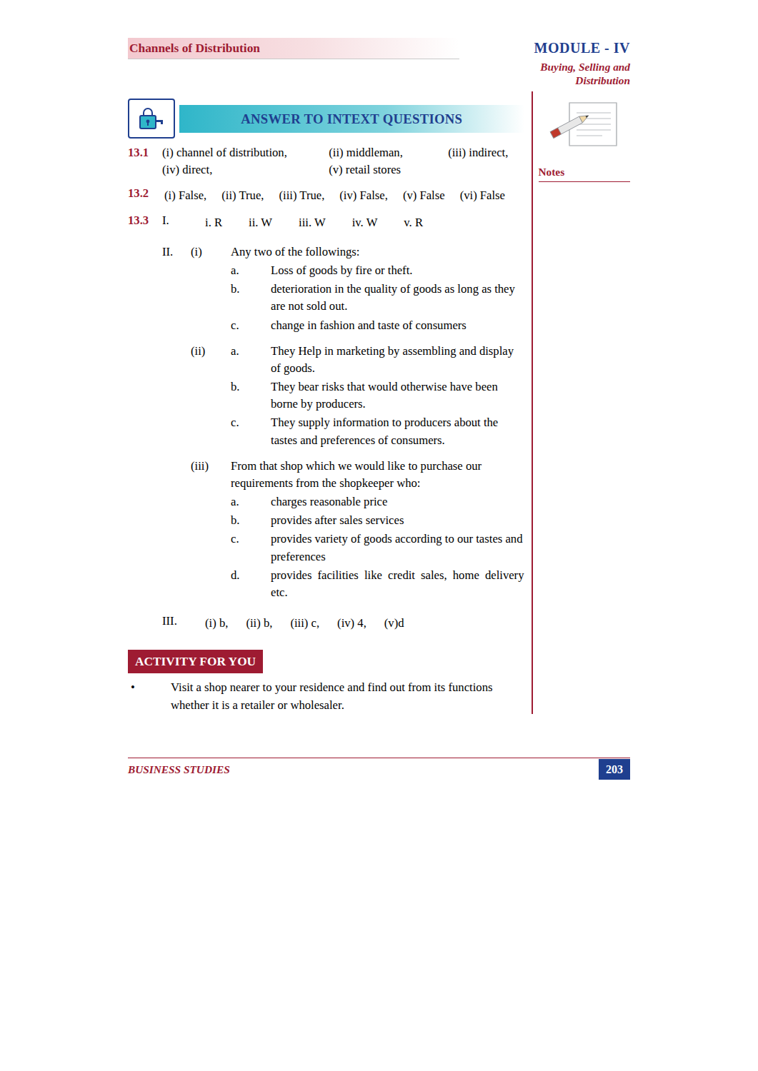Channels of Distribution
MODULE - IV
Buying, Selling and
Distribution
ANSWER TO INTEXT QUESTIONS
13.1
| (i) channel of distribution, | (ii) middleman, | (iii) indirect, |
| (iv) direct, | (v) retail stores | |
13.2
| (i) False, | (ii) True, | (iii) True, | (iv) False, | (v) False | (vi) False |
13.3
I.
| i. R | ii. W | iii. W | iv. W | v. R |
II.
(i)
Any two of the followings:
a.
Loss of goods by fire or theft.
b.
deterioration in the quality of goods as long as they are not sold out.
c.
change in fashion and taste of consumers
(ii)
a.
They Help in marketing by assembling and display of goods.
b.
They bear risks that would otherwise have been borne by producers.
c.
They supply information to producers about the tastes and preferences of consumers.
(iii)
From that shop which we would like to purchase our requirements from the shopkeeper who:
a.
charges reasonable price
b.
provides after sales services
c.
provides variety of goods according to our tastes and preferences
d.
provides facilities like credit sales, home delivery etc.
III.
| (i) b, | (ii) b, | (iii) c, | (iv) 4, | (v)d |
ACTIVITY FOR YOU
•
Visit a shop nearer to your residence and find out from its functions whether it is a retailer or wholesaler.
Notes
BUSINESS STUDIES
203